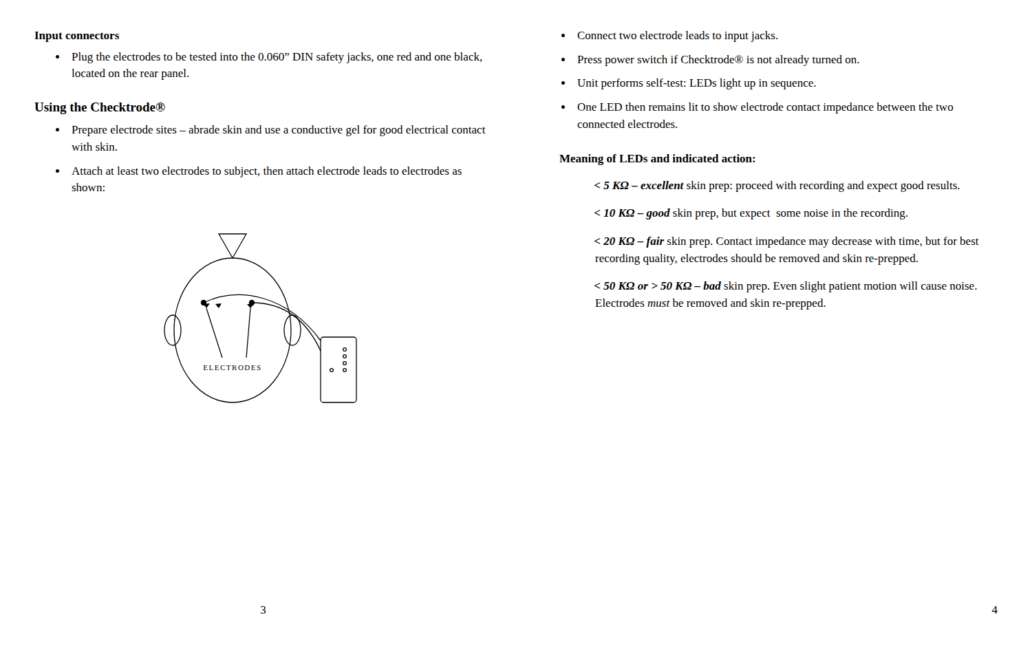Input connectors
Plug the electrodes to be tested into the 0.060” DIN safety jacks, one red and one black, located on the rear panel.
Using the Checktrode®
Prepare electrode sites – abrade skin and use a conductive gel for good electrical contact with skin.
Attach at least two electrodes to subject, then attach electrode leads to electrodes as shown:
ELECTRODES
3
Connect two electrode leads to input jacks.
Press power switch if Checktrode® is not already turned on.
Unit performs self-test: LEDs light up in sequence.
One LED then remains lit to show electrode contact impedance between the two connected electrodes.
Meaning of LEDs and indicated action:
< 5 KΩ – excellent skin prep: proceed with recording and expect good results.
< 10 KΩ – good skin prep, but expect some noise in the recording.
< 20 KΩ – fair skin prep. Contact impedance may decrease with time, but for best recording quality, electrodes should be removed and skin re-prepped.
< 50 KΩ or > 50 KΩ – bad skin prep. Even slight patient motion will cause noise. Electrodes must be removed and skin re-prepped.
4